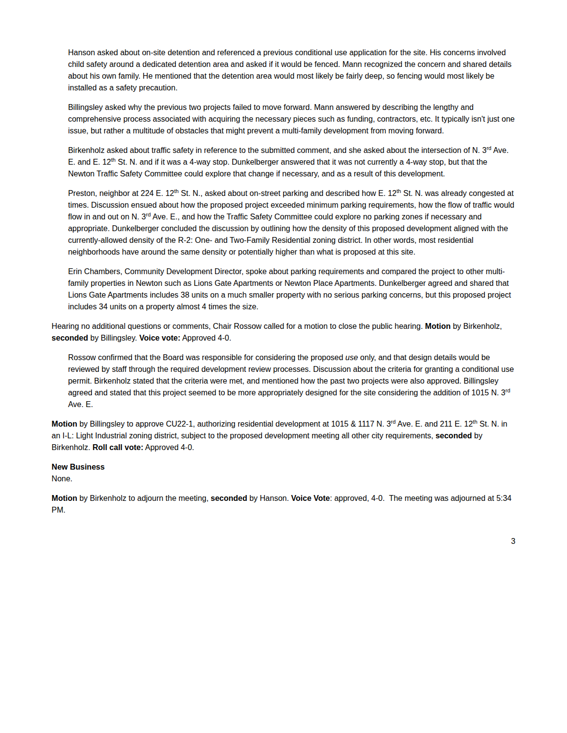Hanson asked about on-site detention and referenced a previous conditional use application for the site. His concerns involved child safety around a dedicated detention area and asked if it would be fenced. Mann recognized the concern and shared details about his own family. He mentioned that the detention area would most likely be fairly deep, so fencing would most likely be installed as a safety precaution.
Billingsley asked why the previous two projects failed to move forward. Mann answered by describing the lengthy and comprehensive process associated with acquiring the necessary pieces such as funding, contractors, etc. It typically isn't just one issue, but rather a multitude of obstacles that might prevent a multi-family development from moving forward.
Birkenholz asked about traffic safety in reference to the submitted comment, and she asked about the intersection of N. 3rd Ave. E. and E. 12th St. N. and if it was a 4-way stop. Dunkelberger answered that it was not currently a 4-way stop, but that the Newton Traffic Safety Committee could explore that change if necessary, and as a result of this development.
Preston, neighbor at 224 E. 12th St. N., asked about on-street parking and described how E. 12th St. N. was already congested at times. Discussion ensued about how the proposed project exceeded minimum parking requirements, how the flow of traffic would flow in and out on N. 3rd Ave. E., and how the Traffic Safety Committee could explore no parking zones if necessary and appropriate. Dunkelberger concluded the discussion by outlining how the density of this proposed development aligned with the currently-allowed density of the R-2: One- and Two-Family Residential zoning district. In other words, most residential neighborhoods have around the same density or potentially higher than what is proposed at this site.
Erin Chambers, Community Development Director, spoke about parking requirements and compared the project to other multi-family properties in Newton such as Lions Gate Apartments or Newton Place Apartments. Dunkelberger agreed and shared that Lions Gate Apartments includes 38 units on a much smaller property with no serious parking concerns, but this proposed project includes 34 units on a property almost 4 times the size.
Hearing no additional questions or comments, Chair Rossow called for a motion to close the public hearing. Motion by Birkenholz, seconded by Billingsley. Voice vote: Approved 4-0.
Rossow confirmed that the Board was responsible for considering the proposed use only, and that design details would be reviewed by staff through the required development review processes. Discussion about the criteria for granting a conditional use permit. Birkenholz stated that the criteria were met, and mentioned how the past two projects were also approved. Billingsley agreed and stated that this project seemed to be more appropriately designed for the site considering the addition of 1015 N. 3rd Ave. E.
Motion by Billingsley to approve CU22-1, authorizing residential development at 1015 & 1117 N. 3rd Ave. E. and 211 E. 12th St. N. in an I-L: Light Industrial zoning district, subject to the proposed development meeting all other city requirements, seconded by Birkenholz. Roll call vote: Approved 4-0.
New Business
None.
Motion by Birkenholz to adjourn the meeting, seconded by Hanson. Voice Vote: approved, 4-0. The meeting was adjourned at 5:34 PM.
3